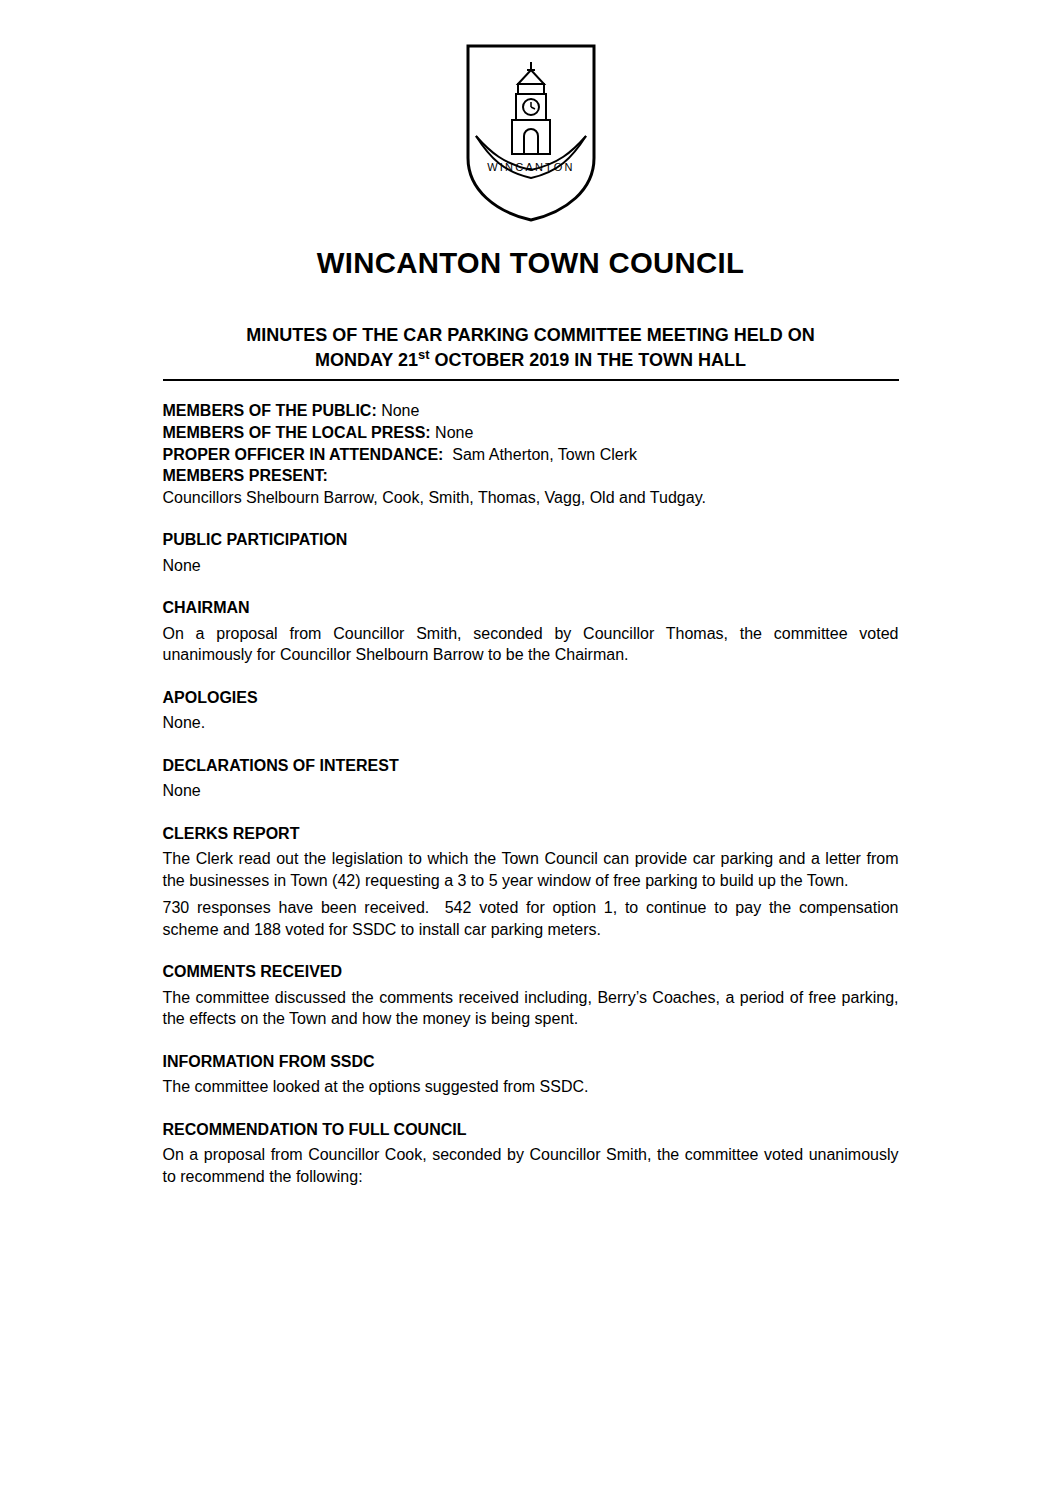WINCANTON
WINCANTON TOWN COUNCIL
MINUTES OF THE CAR PARKING COMMITTEE MEETING HELD ON
MONDAY 21st OCTOBER 2019 IN THE TOWN HALL
MEMBERS OF THE PUBLIC: None
MEMBERS OF THE LOCAL PRESS: None
PROPER OFFICER IN ATTENDANCE: Sam Atherton, Town Clerk
MEMBERS PRESENT:
Councillors Shelbourn Barrow, Cook, Smith, Thomas, Vagg, Old and Tudgay.
Public Participation
None
Chairman
On a proposal from Councillor Smith, seconded by Councillor Thomas, the committee voted unanimously for Councillor Shelbourn Barrow to be the Chairman.
Apologies
None.
Declarations of Interest
None
Clerks Report
The Clerk read out the legislation to which the Town Council can provide car parking and a letter from the businesses in Town (42) requesting a 3 to 5 year window of free parking to build up the Town.
730 responses have been received. 542 voted for option 1, to continue to pay the compensation scheme and 188 voted for SSDC to install car parking meters.
Comments Received
The committee discussed the comments received including, Berry’s Coaches, a period of free parking, the effects on the Town and how the money is being spent.
Information from SSDC
The committee looked at the options suggested from SSDC.
Recommendation to Full Council
On a proposal from Councillor Cook, seconded by Councillor Smith, the committee voted unanimously to recommend the following: